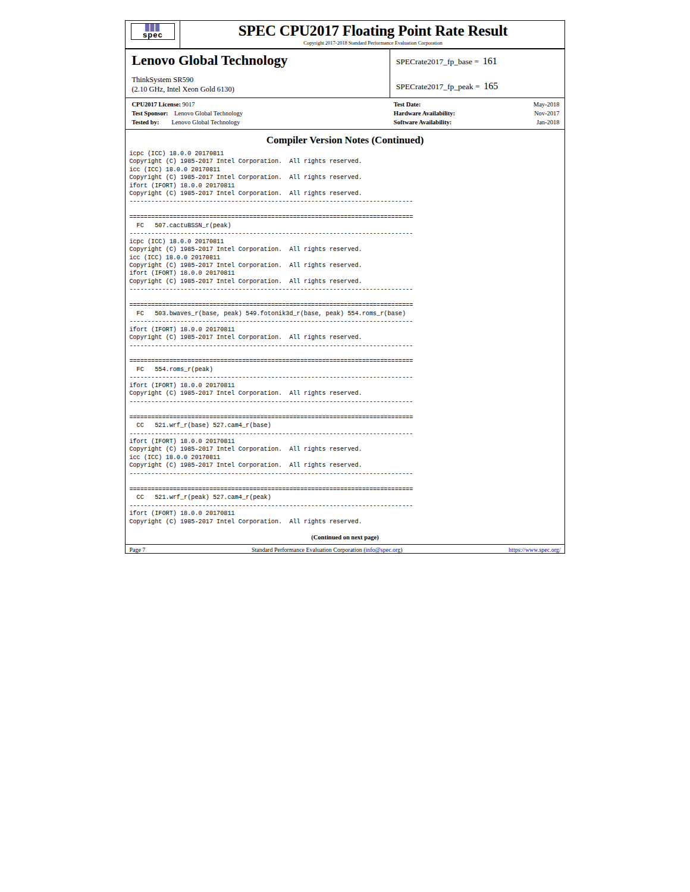███
spec
SPEC CPU2017 Floating Point Rate Result
Copyright 2017-2018 Standard Performance Evaluation Corporation
Lenovo Global Technology
ThinkSystem SR590
(2.10 GHz, Intel Xeon Gold 6130)
SPECrate2017_fp_base = 161
SPECrate2017_fp_peak = 165
CPU2017 License: 9017
Test Sponsor: Lenovo Global Technology
Tested by: Lenovo Global Technology
Test Date: May-2018
Hardware Availability: Nov-2017
Software Availability: Jan-2018
Compiler Version Notes (Continued)
icpc (ICC) 18.0.0 20170811
Copyright (C) 1985-2017 Intel Corporation.  All rights reserved.
icc (ICC) 18.0.0 20170811
Copyright (C) 1985-2017 Intel Corporation.  All rights reserved.
ifort (IFORT) 18.0.0 20170811
Copyright (C) 1985-2017 Intel Corporation.  All rights reserved.
------------------------------------------------------------------------------

==============================================================================
  FC   507.cactuBSSN_r(peak)
------------------------------------------------------------------------------
icpc (ICC) 18.0.0 20170811
Copyright (C) 1985-2017 Intel Corporation.  All rights reserved.
icc (ICC) 18.0.0 20170811
Copyright (C) 1985-2017 Intel Corporation.  All rights reserved.
ifort (IFORT) 18.0.0 20170811
Copyright (C) 1985-2017 Intel Corporation.  All rights reserved.
------------------------------------------------------------------------------

==============================================================================
  FC   503.bwaves_r(base, peak) 549.fotonik3d_r(base, peak) 554.roms_r(base)
------------------------------------------------------------------------------
ifort (IFORT) 18.0.0 20170811
Copyright (C) 1985-2017 Intel Corporation.  All rights reserved.
------------------------------------------------------------------------------

==============================================================================
  FC   554.roms_r(peak)
------------------------------------------------------------------------------
ifort (IFORT) 18.0.0 20170811
Copyright (C) 1985-2017 Intel Corporation.  All rights reserved.
------------------------------------------------------------------------------

==============================================================================
  CC   521.wrf_r(base) 527.cam4_r(base)
------------------------------------------------------------------------------
ifort (IFORT) 18.0.0 20170811
Copyright (C) 1985-2017 Intel Corporation.  All rights reserved.
icc (ICC) 18.0.0 20170811
Copyright (C) 1985-2017 Intel Corporation.  All rights reserved.
------------------------------------------------------------------------------

==============================================================================
  CC   521.wrf_r(peak) 527.cam4_r(peak)
------------------------------------------------------------------------------
ifort (IFORT) 18.0.0 20170811
Copyright (C) 1985-2017 Intel Corporation.  All rights reserved.
(Continued on next page)
Page 7
Standard Performance Evaluation Corporation (info@spec.org)
https://www.spec.org/